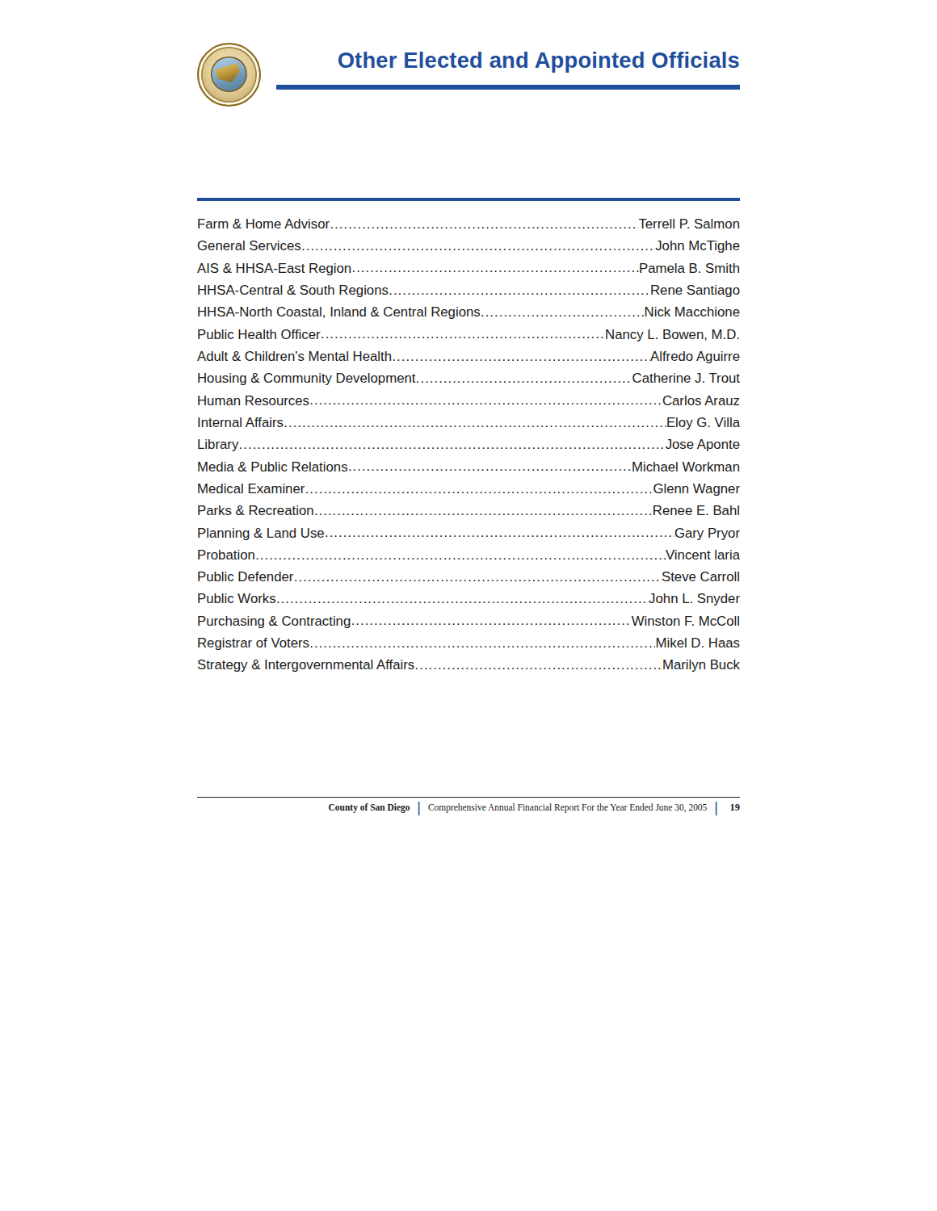Other Elected and Appointed Officials
Farm & Home Advisor......................................................................................................... Terrell P. Salmon
General Services..................................................................................................................... John McTighe
AIS & HHSA-East Region..................................................................................................... Pamela B. Smith
HHSA-Central & South Regions.............................................................................................. Rene Santiago
HHSA-North Coastal, Inland & Central Regions.............................................................. Nick Macchione
Public Health Officer..................................................................................................... Nancy L. Bowen, M.D.
Adult & Children's Mental Health......................................................................................... Alfredo Aguirre
Housing & Community Development.............................................................................. Catherine J. Trout
Human Resources......................................................................................................................... Carlos Arauz
Internal Affairs............................................................................................................................. Eloy G. Villa
Library............................................................................................................................................. Jose Aponte
Media & Public Relations..................................................................................................... Michael Workman
Medical Examiner......................................................................................................................... Glenn Wagner
Parks & Recreation......................................................................................................................... Renee E. Bahl
Planning & Land Use..................................................................................................................... Gary Pryor
Probation......................................................................................................................................... Vincent laria
Public Defender..................................................................................................................... Steve Carroll
Public Works............................................................................................................................. John L. Snyder
Purchasing & Contracting................................................................................................. Winston F. McColl
Registrar of Voters......................................................................................................................... Mikel D. Haas
Strategy & Intergovernmental Affairs....................................................................................... Marilyn Buck
County of San Diego | Comprehensive Annual Financial Report For the Year Ended June 30, 2005 | 19